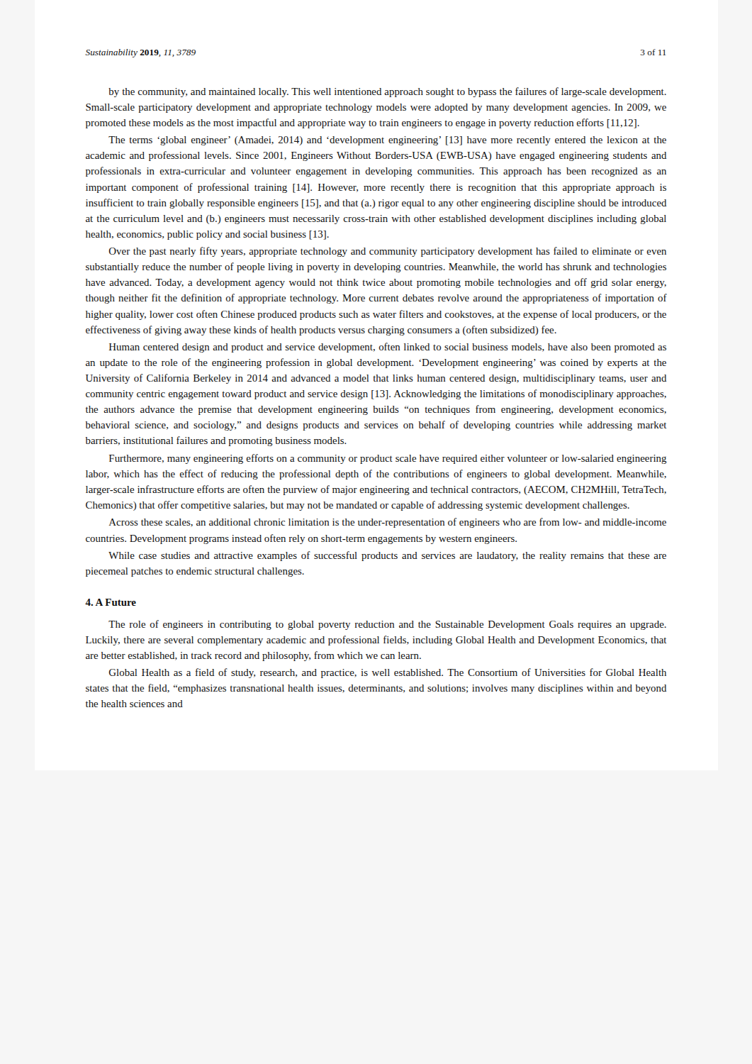Sustainability 2019, 11, 3789
3 of 11
by the community, and maintained locally. This well intentioned approach sought to bypass the failures of large-scale development. Small-scale participatory development and appropriate technology models were adopted by many development agencies. In 2009, we promoted these models as the most impactful and appropriate way to train engineers to engage in poverty reduction efforts [11,12].
The terms ‘global engineer’ (Amadei, 2014) and ‘development engineering’ [13] have more recently entered the lexicon at the academic and professional levels. Since 2001, Engineers Without Borders-USA (EWB-USA) have engaged engineering students and professionals in extra-curricular and volunteer engagement in developing communities. This approach has been recognized as an important component of professional training [14]. However, more recently there is recognition that this appropriate approach is insufficient to train globally responsible engineers [15], and that (a.) rigor equal to any other engineering discipline should be introduced at the curriculum level and (b.) engineers must necessarily cross-train with other established development disciplines including global health, economics, public policy and social business [13].
Over the past nearly fifty years, appropriate technology and community participatory development has failed to eliminate or even substantially reduce the number of people living in poverty in developing countries. Meanwhile, the world has shrunk and technologies have advanced. Today, a development agency would not think twice about promoting mobile technologies and off grid solar energy, though neither fit the definition of appropriate technology. More current debates revolve around the appropriateness of importation of higher quality, lower cost often Chinese produced products such as water filters and cookstoves, at the expense of local producers, or the effectiveness of giving away these kinds of health products versus charging consumers a (often subsidized) fee.
Human centered design and product and service development, often linked to social business models, have also been promoted as an update to the role of the engineering profession in global development. ‘Development engineering’ was coined by experts at the University of California Berkeley in 2014 and advanced a model that links human centered design, multidisciplinary teams, user and community centric engagement toward product and service design [13]. Acknowledging the limitations of monodisciplinary approaches, the authors advance the premise that development engineering builds “on techniques from engineering, development economics, behavioral science, and sociology,” and designs products and services on behalf of developing countries while addressing market barriers, institutional failures and promoting business models.
Furthermore, many engineering efforts on a community or product scale have required either volunteer or low-salaried engineering labor, which has the effect of reducing the professional depth of the contributions of engineers to global development. Meanwhile, larger-scale infrastructure efforts are often the purview of major engineering and technical contractors, (AECOM, CH2MHill, TetraTech, Chemonics) that offer competitive salaries, but may not be mandated or capable of addressing systemic development challenges.
Across these scales, an additional chronic limitation is the under-representation of engineers who are from low- and middle-income countries. Development programs instead often rely on short-term engagements by western engineers.
While case studies and attractive examples of successful products and services are laudatory, the reality remains that these are piecemeal patches to endemic structural challenges.
4. A Future
The role of engineers in contributing to global poverty reduction and the Sustainable Development Goals requires an upgrade. Luckily, there are several complementary academic and professional fields, including Global Health and Development Economics, that are better established, in track record and philosophy, from which we can learn.
Global Health as a field of study, research, and practice, is well established. The Consortium of Universities for Global Health states that the field, “emphasizes transnational health issues, determinants, and solutions; involves many disciplines within and beyond the health sciences and